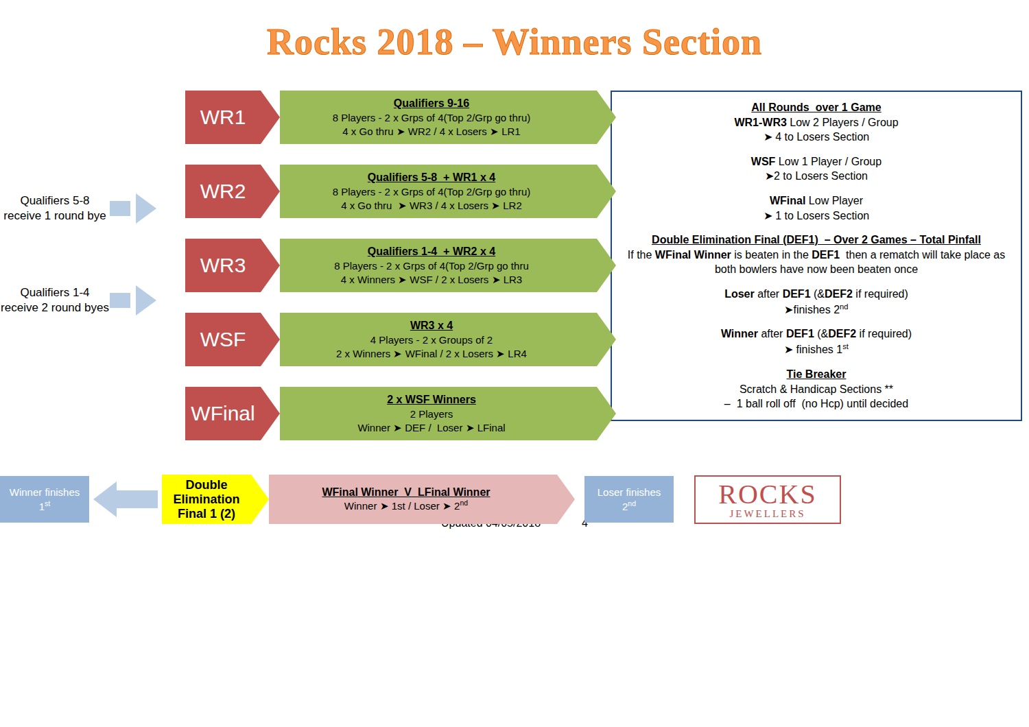Rocks 2018 – Winners Section
Qualifiers 5-8 receive 1 round bye
Qualifiers 1-4 receive 2 round byes
WR1
Qualifiers 9-16
8 Players - 2 x Grps of 4(Top 2/Grp go thru)
4 x Go thru ➤ WR2 / 4 x Losers ➤ LR1
WR2
Qualifiers 5-8 + WR1 x 4
8 Players - 2 x Grps of 4(Top 2/Grp go thru)
4 x Go thru ➤ WR3 / 4 x Losers ➤ LR2
WR3
Qualifiers 1-4 + WR2 x 4
8 Players - 2 x Grps of 4(Top 2/Grp go thru
4 x Winners ➤ WSF / 2 x Losers ➤ LR3
WSF
WR3 x 4
4 Players - 2 x Groups of 2
2 x Winners ➤ WFinal / 2 x Losers ➤ LR4
WFinal
2 x WSF Winners
2 Players
Winner ➤ DEF / Loser ➤ LFinal
All Rounds over 1 Game
WR1-WR3 Low 2 Players / Group
➤ 4 to Losers Section
WSF Low 1 Player / Group
➤2 to Losers Section
WFinal Low Player
➤ 1 to Losers Section
Double Elimination Final (DEF1) – Over 2 Games – Total Pinfall
If the WFinal Winner is beaten in the DEF1 then a rematch will take place as both bowlers have now been beaten once
Loser after DEF1 (&DEF2 if required)
➤finishes 2nd
Winner after DEF1 (&DEF2 if required)
➤ finishes 1st
Tie Breaker
Scratch & Handicap Sections **
– 1 ball roll off (no Hcp) until decided
Winner finishes 1st
Double Elimination Final 1 (2)
WFinal Winner V LFinal Winner
Winner ➤ 1st / Loser ➤ 2nd
Loser finishes 2nd
ROCKS
JEWELLERS
Updated 04/05/2018
4